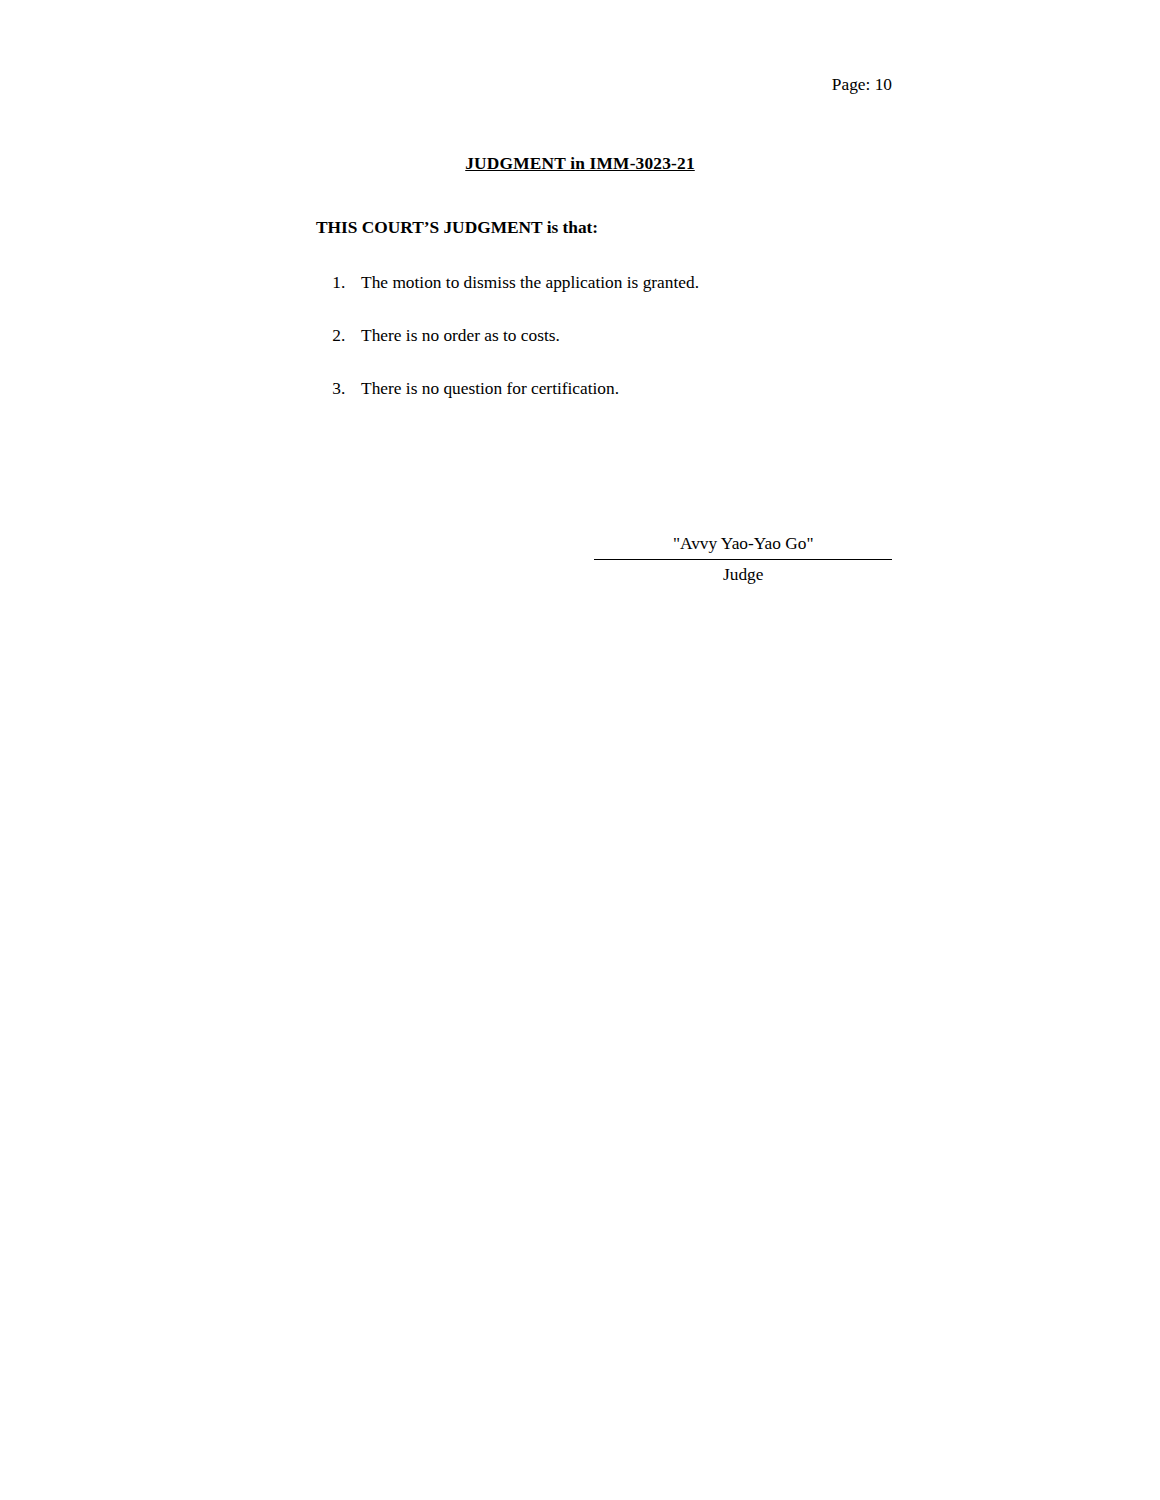Page: 10
JUDGMENT in IMM-3023-21
THIS COURT’S JUDGMENT is that:
The motion to dismiss the application is granted.
There is no order as to costs.
There is no question for certification.
"Avvy Yao-Yao Go" Judge